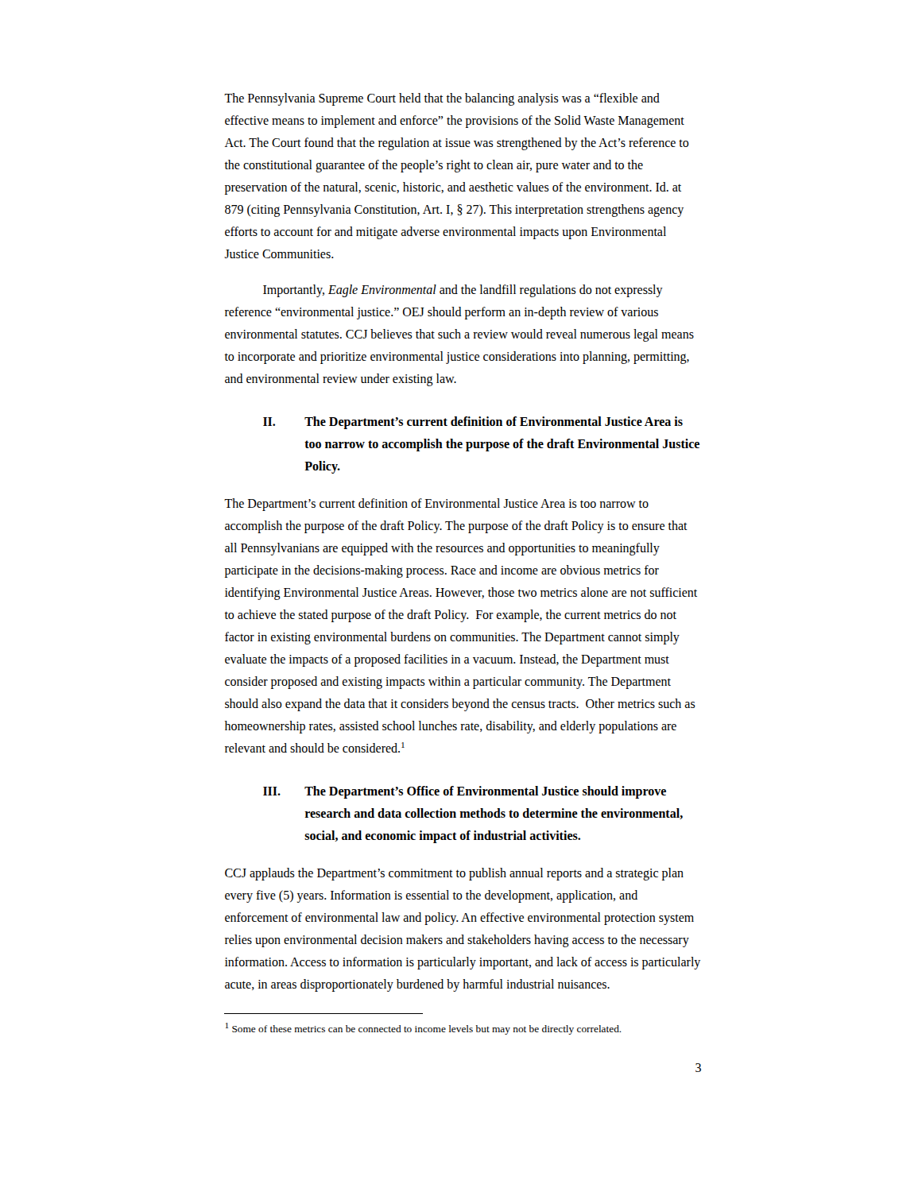The Pennsylvania Supreme Court held that the balancing analysis was a “flexible and effective means to implement and enforce” the provisions of the Solid Waste Management Act. The Court found that the regulation at issue was strengthened by the Act’s reference to the constitutional guarantee of the people’s right to clean air, pure water and to the preservation of the natural, scenic, historic, and aesthetic values of the environment. Id. at 879 (citing Pennsylvania Constitution, Art. I, § 27). This interpretation strengthens agency efforts to account for and mitigate adverse environmental impacts upon Environmental Justice Communities.
Importantly, Eagle Environmental and the landfill regulations do not expressly reference “environmental justice.” OEJ should perform an in-depth review of various environmental statutes. CCJ believes that such a review would reveal numerous legal means to incorporate and prioritize environmental justice considerations into planning, permitting, and environmental review under existing law.
II.
The Department’s current definition of Environmental Justice Area is too narrow to accomplish the purpose of the draft Environmental Justice Policy.
The Department’s current definition of Environmental Justice Area is too narrow to accomplish the purpose of the draft Policy. The purpose of the draft Policy is to ensure that all Pennsylvanians are equipped with the resources and opportunities to meaningfully participate in the decisions-making process. Race and income are obvious metrics for identifying Environmental Justice Areas. However, those two metrics alone are not sufficient to achieve the stated purpose of the draft Policy. For example, the current metrics do not factor in existing environmental burdens on communities. The Department cannot simply evaluate the impacts of a proposed facilities in a vacuum. Instead, the Department must consider proposed and existing impacts within a particular community. The Department should also expand the data that it considers beyond the census tracts. Other metrics such as homeownership rates, assisted school lunches rate, disability, and elderly populations are relevant and should be considered.1
III.
The Department’s Office of Environmental Justice should improve research and data collection methods to determine the environmental, social, and economic impact of industrial activities.
CCJ applauds the Department’s commitment to publish annual reports and a strategic plan every five (5) years. Information is essential to the development, application, and enforcement of environmental law and policy. An effective environmental protection system relies upon environmental decision makers and stakeholders having access to the necessary information. Access to information is particularly important, and lack of access is particularly acute, in areas disproportionately burdened by harmful industrial nuisances.
1 Some of these metrics can be connected to income levels but may not be directly correlated.
3